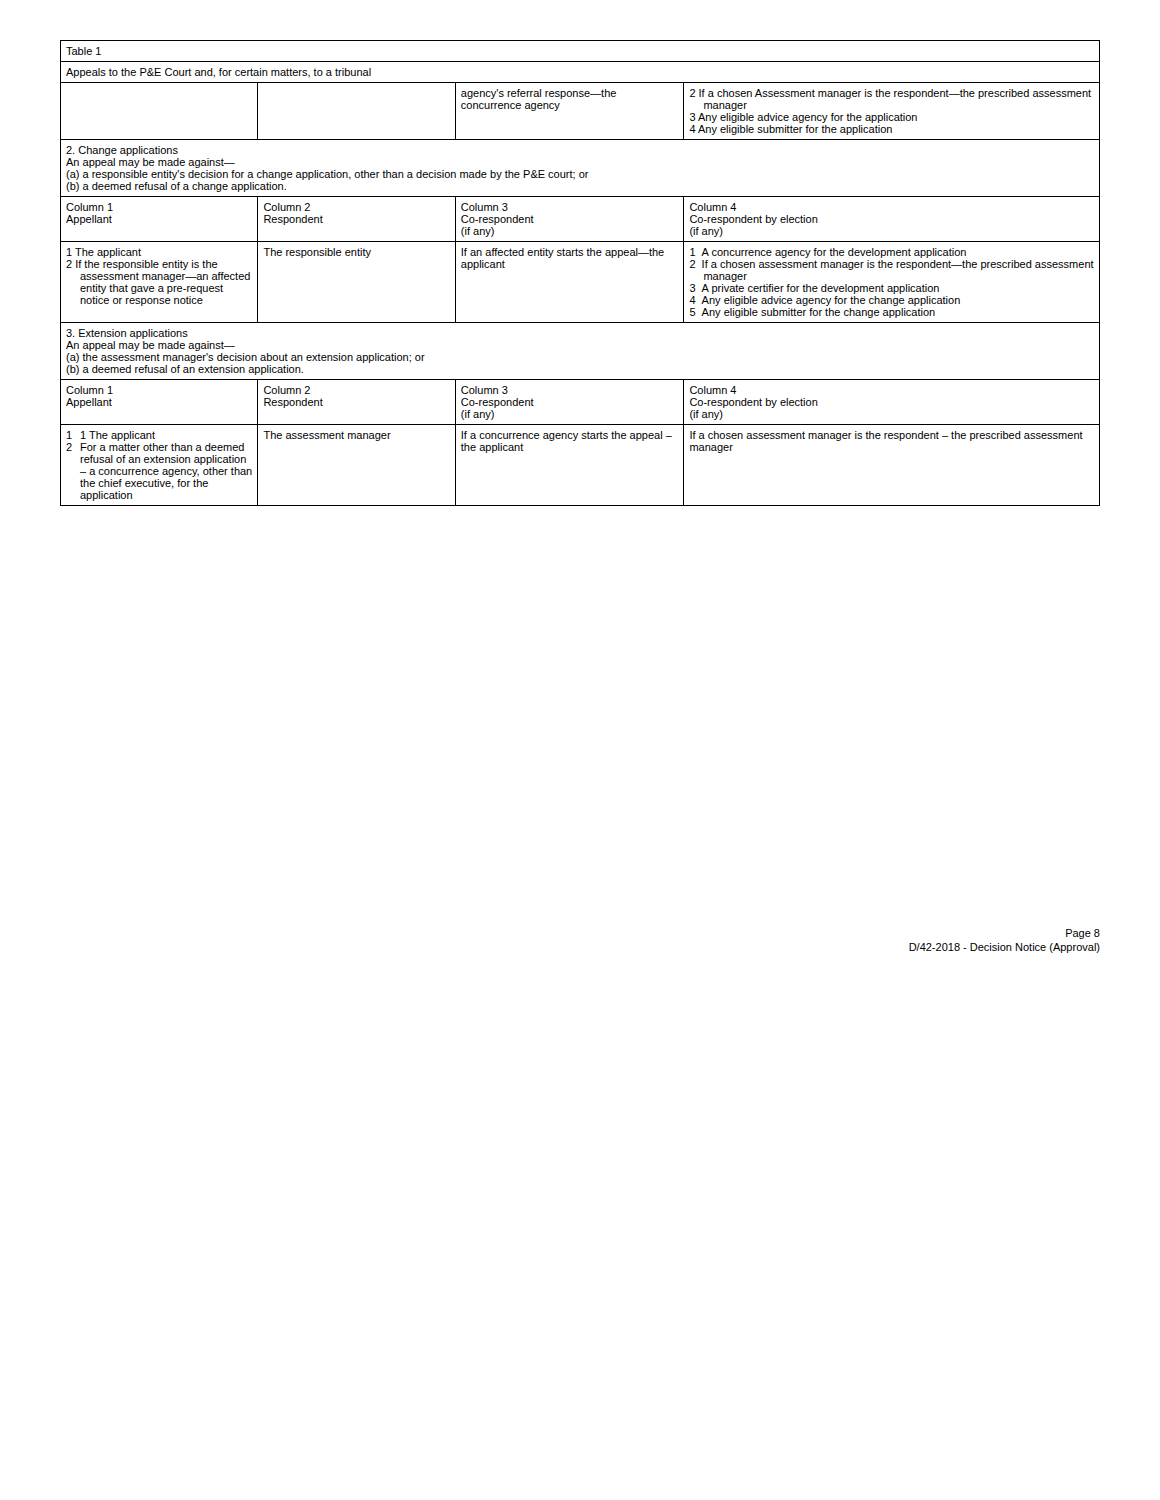| Table 1 |
| Appeals to the P&E Court and, for certain matters, to a tribunal |
| | | agency's referral response—the concurrence agency | 2 If a chosen Assessment manager is the respondent—the prescribed assessment manager 3 Any eligible advice agency for the application 4 Any eligible submitter for the application |
| 2. Change applications An appeal may be made against— (a) a responsible entity's decision for a change application, other than a decision made by the P&E court; or (b) a deemed refusal of a change application. |
| Column 1 Appellant | Column 2 Respondent | Column 3 Co-respondent (if any) | Column 4 Co-respondent by election (if any) |
| 1 The applicant 2 If the responsible entity is the assessment manager—an affected entity that gave a pre-request notice or response notice | The responsible entity | If an affected entity starts the appeal—the applicant | 1 A concurrence agency for the development application 2 If a chosen assessment manager is the respondent—the prescribed assessment manager 3 A private certifier for the development application 4 Any eligible advice agency for the change application 5 Any eligible submitter for the change application |
| 3. Extension applications An appeal may be made against— (a) the assessment manager's decision about an extension application; or (b) a deemed refusal of an extension application. |
| Column 1 Appellant | Column 2 Respondent | Column 3 Co-respondent (if any) | Column 4 Co-respondent by election (if any) |
| / 1 / 1 The applicant / / 2 / For a matter other than a deemed refusal of an extension application – a concurrence agency, other than the chief executive, for the application / | The assessment manager | If a concurrence agency starts the appeal – the applicant | If a chosen assessment manager is the respondent – the prescribed assessment manager |
Page 8
D/42-2018 - Decision Notice (Approval)